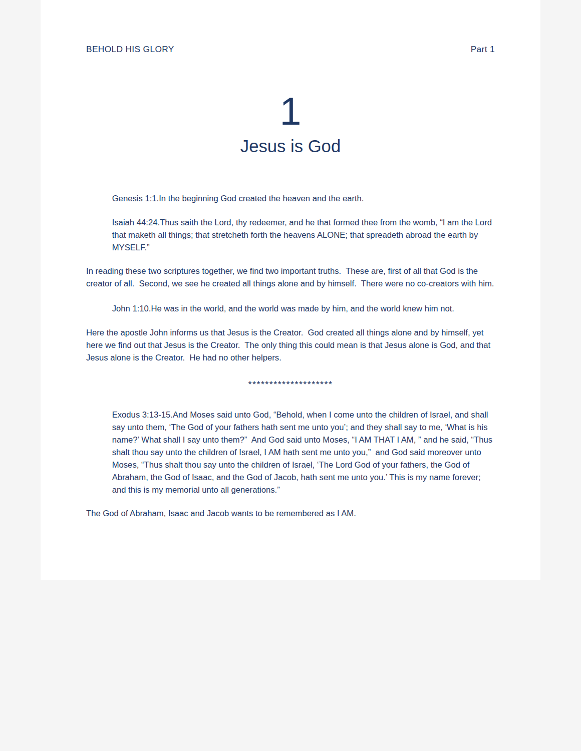Behold His Glory Part 1
1
Jesus is God
Genesis 1:1. In the beginning God created the heaven and the earth.
Isaiah 44:24. Thus saith the Lord, thy redeemer, and he that formed thee from the womb, “I am the Lord that maketh all things; that stretcheth forth the heavens ALONE; that spreadeth abroad the earth by MYSELF.”
In reading these two scriptures together, we find two important truths. These are, first of all that God is the creator of all. Second, we see he created all things alone and by himself. There were no co-creators with him.
John 1:10. He was in the world, and the world was made by him, and the world knew him not.
Here the apostle John informs us that Jesus is the Creator. God created all things alone and by himself, yet here we find out that Jesus is the Creator. The only thing this could mean is that Jesus alone is God, and that Jesus alone is the Creator. He had no other helpers.
********************
Exodus 3:13-15. And Moses said unto God, “Behold, when I come unto the children of Israel, and shall say unto them, ‘The God of your fathers hath sent me unto you’; and they shall say to me, ‘What is his name?’ What shall I say unto them?” And God said unto Moses, “I AM THAT I AM, ” and he said, “Thus shalt thou say unto the children of Israel, I AM hath sent me unto you,” and God said moreover unto Moses, “Thus shalt thou say unto the children of Israel, ‘The Lord God of your fathers, the God of Abraham, the God of Isaac, and the God of Jacob, hath sent me unto you.’ This is my name forever; and this is my memorial unto all generations.”
The God of Abraham, Isaac and Jacob wants to be remembered as I AM.